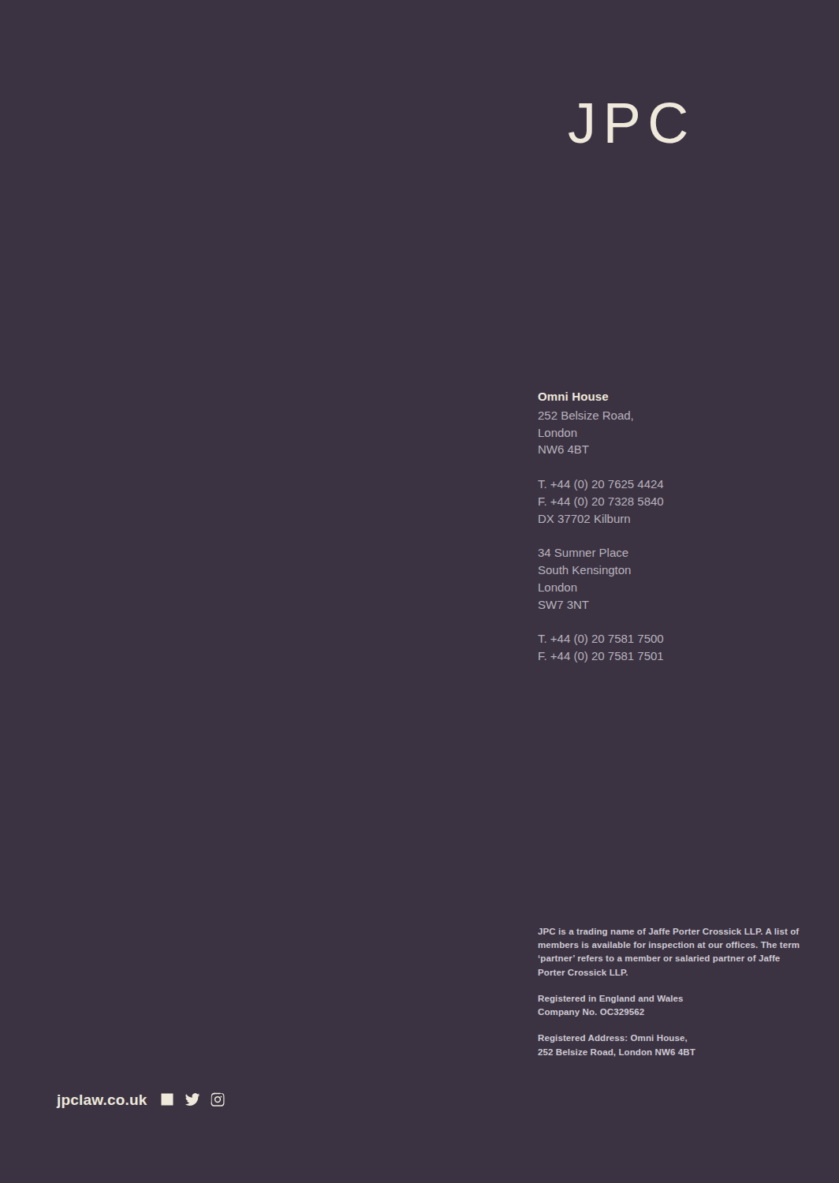JPC
Omni House
252 Belsize Road,
London
NW6 4BT
T. +44 (0) 20 7625 4424
F. +44 (0) 20 7328 5840
DX 37702 Kilburn
34 Sumner Place
South Kensington
London
SW7 3NT
T. +44 (0) 20 7581 7500
F. +44 (0) 20 7581 7501
JPC is a trading name of Jaffe Porter Crossick LLP. A list of members is available for inspection at our offices. The term ‘partner’ refers to a member or salaried partner of Jaffe Porter Crossick LLP.
Registered in England and Wales
Company No. OC329562
Registered Address: Omni House,
252 Belsize Road, London NW6 4BT
jpclaw.co.uk